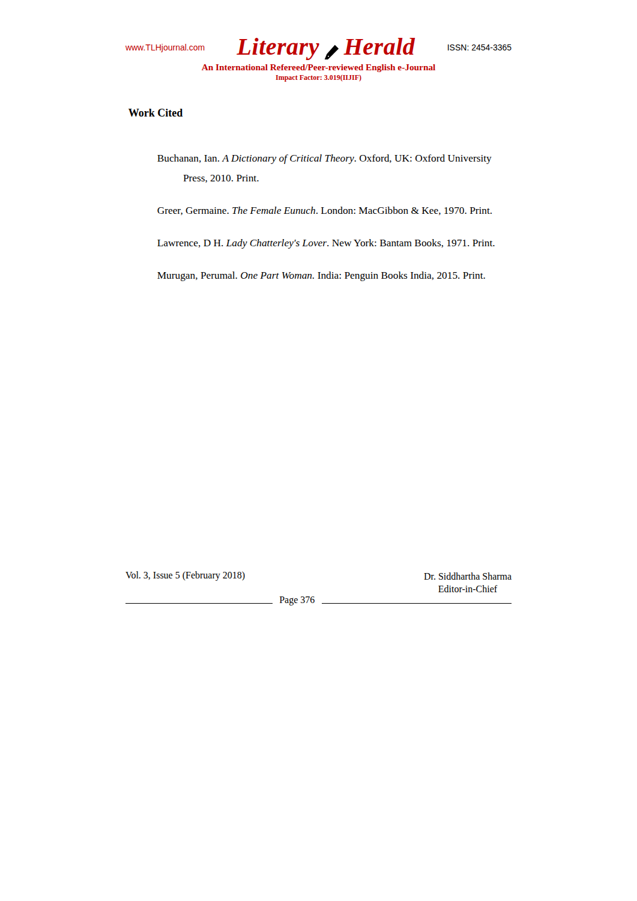www.TLHjournal.com
Literary Herald
ISSN: 2454-3365
An International Refereed/Peer-reviewed English e-Journal
Impact Factor: 3.019(IIJIF)
Work Cited
Buchanan, Ian. A Dictionary of Critical Theory. Oxford, UK: Oxford University Press, 2010. Print.
Greer, Germaine. The Female Eunuch. London: MacGibbon & Kee, 1970. Print.
Lawrence, D H. Lady Chatterley's Lover. New York: Bantam Books, 1971. Print.
Murugan, Perumal. One Part Woman. India: Penguin Books India, 2015. Print.
Vol. 3, Issue 5 (February 2018)
Dr. Siddhartha Sharma
Editor-in-Chief
Page 376